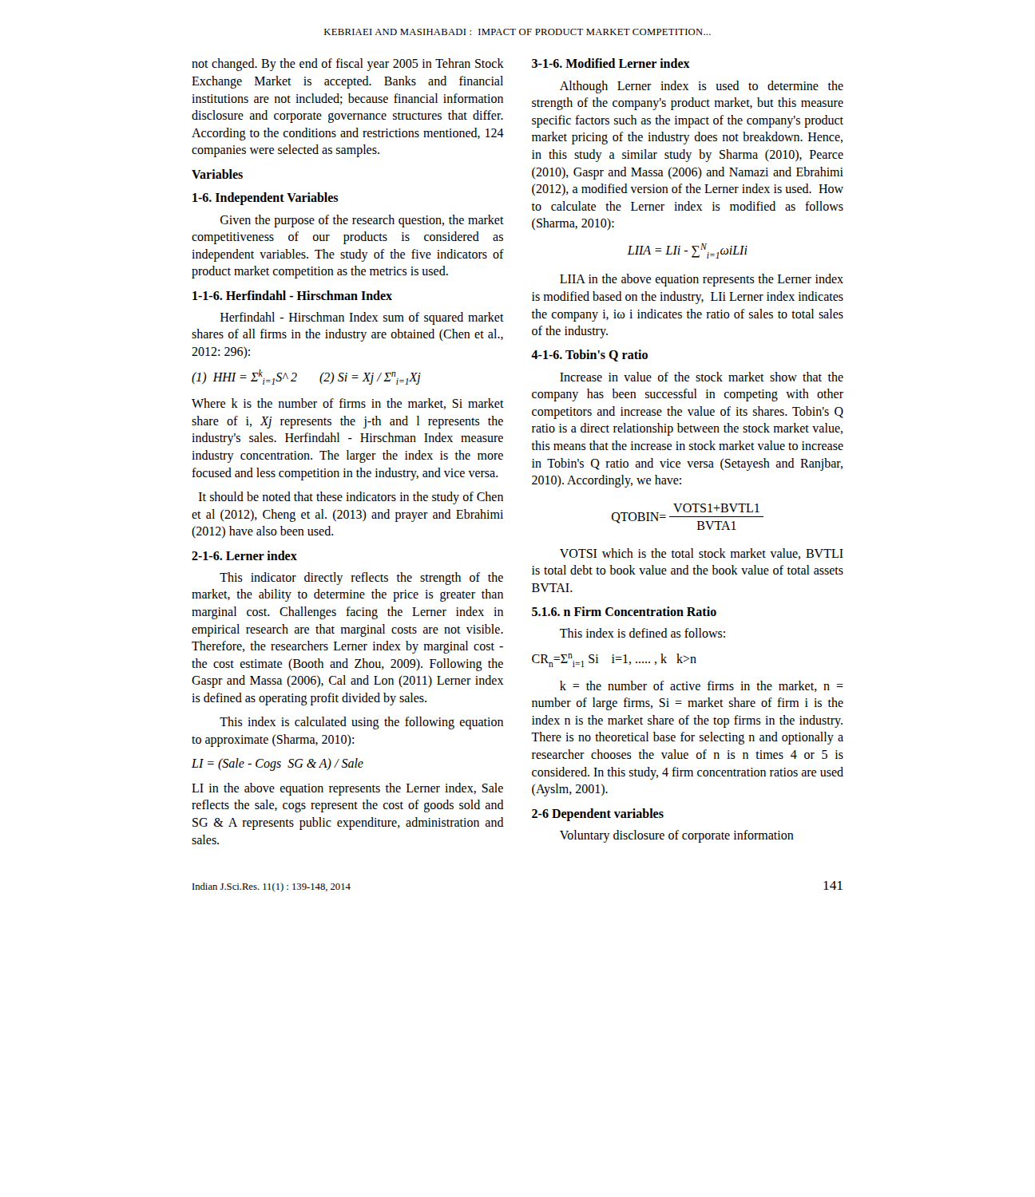KEBRIAEI AND MASIHABADI : IMPACT OF PRODUCT MARKET COMPETITION...
not changed. By the end of fiscal year 2005 in Tehran Stock Exchange Market is accepted. Banks and financial institutions are not included; because financial information disclosure and corporate governance structures that differ. According to the conditions and restrictions mentioned, 124 companies were selected as samples.
Variables
1-6. Independent Variables
Given the purpose of the research question, the market competitiveness of our products is considered as independent variables. The study of the five indicators of product market competition as the metrics is used.
1-1-6. Herfindahl - Hirschman Index
Herfindahl - Hirschman Index sum of squared market shares of all firms in the industry are obtained (Chen et al., 2012: 296):
(1) HHI = Σki=1S^ 2 (2) Si = Xj / Σni=1Xj
Where k is the number of firms in the market, Si market share of i, Xj represents the j-th and l represents the industry's sales. Herfindahl - Hirschman Index measure industry concentration. The larger the index is the more focused and less competition in the industry, and vice versa.
It should be noted that these indicators in the study of Chen et al (2012), Cheng et al. (2013) and prayer and Ebrahimi (2012) have also been used.
2-1-6. Lerner index
This indicator directly reflects the strength of the market, the ability to determine the price is greater than marginal cost. Challenges facing the Lerner index in empirical research are that marginal costs are not visible. Therefore, the researchers Lerner index by marginal cost - the cost estimate (Booth and Zhou, 2009). Following the Gaspr and Massa (2006), Cal and Lon (2011) Lerner index is defined as operating profit divided by sales.
This index is calculated using the following equation to approximate (Sharma, 2010):
LI = (Sale - Cogs SG & A) / Sale
LI in the above equation represents the Lerner index, Sale reflects the sale, cogs represent the cost of goods sold and SG & A represents public expenditure, administration and sales.
3-1-6. Modified Lerner index
Although Lerner index is used to determine the strength of the company's product market, but this measure specific factors such as the impact of the company's product market pricing of the industry does not breakdown. Hence, in this study a similar study by Sharma (2010), Pearce (2010), Gaspr and Massa (2006) and Namazi and Ebrahimi (2012), a modified version of the Lerner index is used. How to calculate the Lerner index is modified as follows (Sharma, 2010):
LIIA = LIi - ∑Ni=1ωiLIi
LIIA in the above equation represents the Lerner index is modified based on the industry, LIi Lerner index indicates the company i, iω i indicates the ratio of sales to total sales of the industry.
4-1-6. Tobin's Q ratio
Increase in value of the stock market show that the company has been successful in competing with other competitors and increase the value of its shares. Tobin's Q ratio is a direct relationship between the stock market value, this means that the increase in stock market value to increase in Tobin's Q ratio and vice versa (Setayesh and Ranjbar, 2010). Accordingly, we have:
QTOBIN= VOTS1+BVTL1 BVTA1
VOTSI which is the total stock market value, BVTLI is total debt to book value and the book value of total assets BVTAI.
5.1.6. n Firm Concentration Ratio
This index is defined as follows:
CRn=Σni=1 Si i=1, ..... , k k>n
k = the number of active firms in the market, n = number of large firms, Si = market share of firm i is the index n is the market share of the top firms in the industry. There is no theoretical base for selecting n and optionally a researcher chooses the value of n is n times 4 or 5 is considered. In this study, 4 firm concentration ratios are used (Ayslm, 2001).
2-6 Dependent variables
Voluntary disclosure of corporate information
Indian J.Sci.Res. 11(1) : 139-148, 2014 141